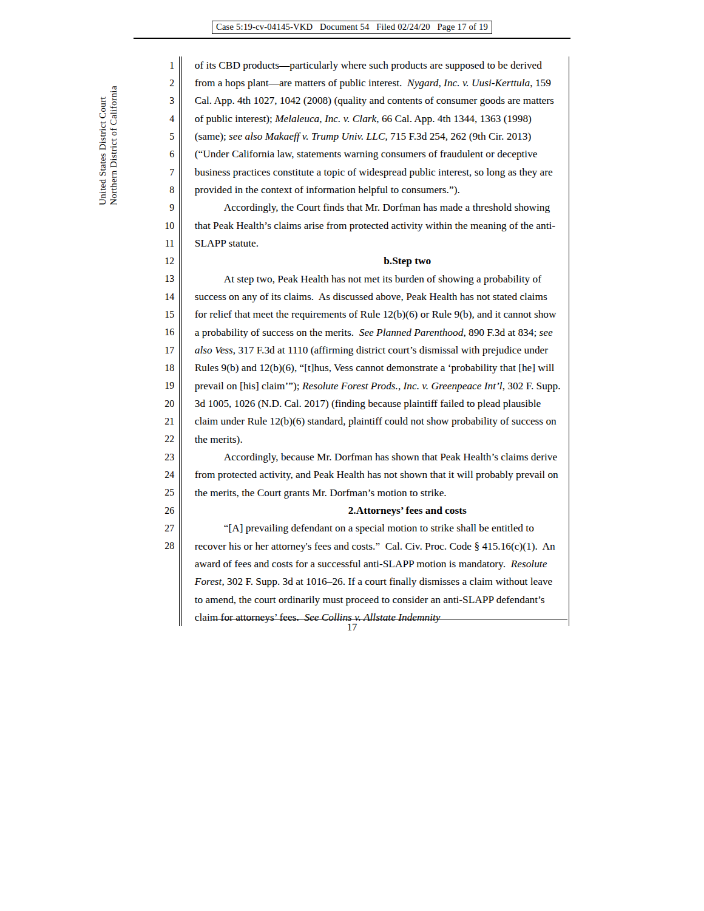Case 5:19-cv-04145-VKD Document 54 Filed 02/24/20 Page 17 of 19
1
2
3
4
5
6
7
8
9
10
11
12
13
14
15
16
17
18
19
20
21
22
23
24
25
26
27
28
United States District Court
Northern District of California
of its CBD products—particularly where such products are supposed to be derived from a hops plant—are matters of public interest. Nygard, Inc. v. Uusi-Kerttula, 159 Cal. App. 4th 1027, 1042 (2008) (quality and contents of consumer goods are matters of public interest); Melaleuca, Inc. v. Clark, 66 Cal. App. 4th 1344, 1363 (1998) (same); see also Makaeff v. Trump Univ. LLC, 715 F.3d 254, 262 (9th Cir. 2013) (“Under California law, statements warning consumers of fraudulent or deceptive business practices constitute a topic of widespread public interest, so long as they are provided in the context of information helpful to consumers.”).
Accordingly, the Court finds that Mr. Dorfman has made a threshold showing that Peak Health’s claims arise from protected activity within the meaning of the anti-SLAPP statute.
b. Step two
At step two, Peak Health has not met its burden of showing a probability of success on any of its claims. As discussed above, Peak Health has not stated claims for relief that meet the requirements of Rule 12(b)(6) or Rule 9(b), and it cannot show a probability of success on the merits. See Planned Parenthood, 890 F.3d at 834; see also Vess, 317 F.3d at 1110 (affirming district court’s dismissal with prejudice under Rules 9(b) and 12(b)(6), “[t]hus, Vess cannot demonstrate a ‘probability that [he] will prevail on [his] claim’”); Resolute Forest Prods., Inc. v. Greenpeace Int’l, 302 F. Supp. 3d 1005, 1026 (N.D. Cal. 2017) (finding because plaintiff failed to plead plausible claim under Rule 12(b)(6) standard, plaintiff could not show probability of success on the merits).
Accordingly, because Mr. Dorfman has shown that Peak Health’s claims derive from protected activity, and Peak Health has not shown that it will probably prevail on the merits, the Court grants Mr. Dorfman’s motion to strike.
2. Attorneys’ fees and costs
“[A] prevailing defendant on a special motion to strike shall be entitled to recover his or her attorney's fees and costs.” Cal. Civ. Proc. Code § 415.16(c)(1). An award of fees and costs for a successful anti-SLAPP motion is mandatory. Resolute Forest, 302 F. Supp. 3d at 1016–26. If a court finally dismisses a claim without leave to amend, the court ordinarily must proceed to consider an anti-SLAPP defendant’s claim for attorneys’ fees. See Collins v. Allstate Indemnity
17